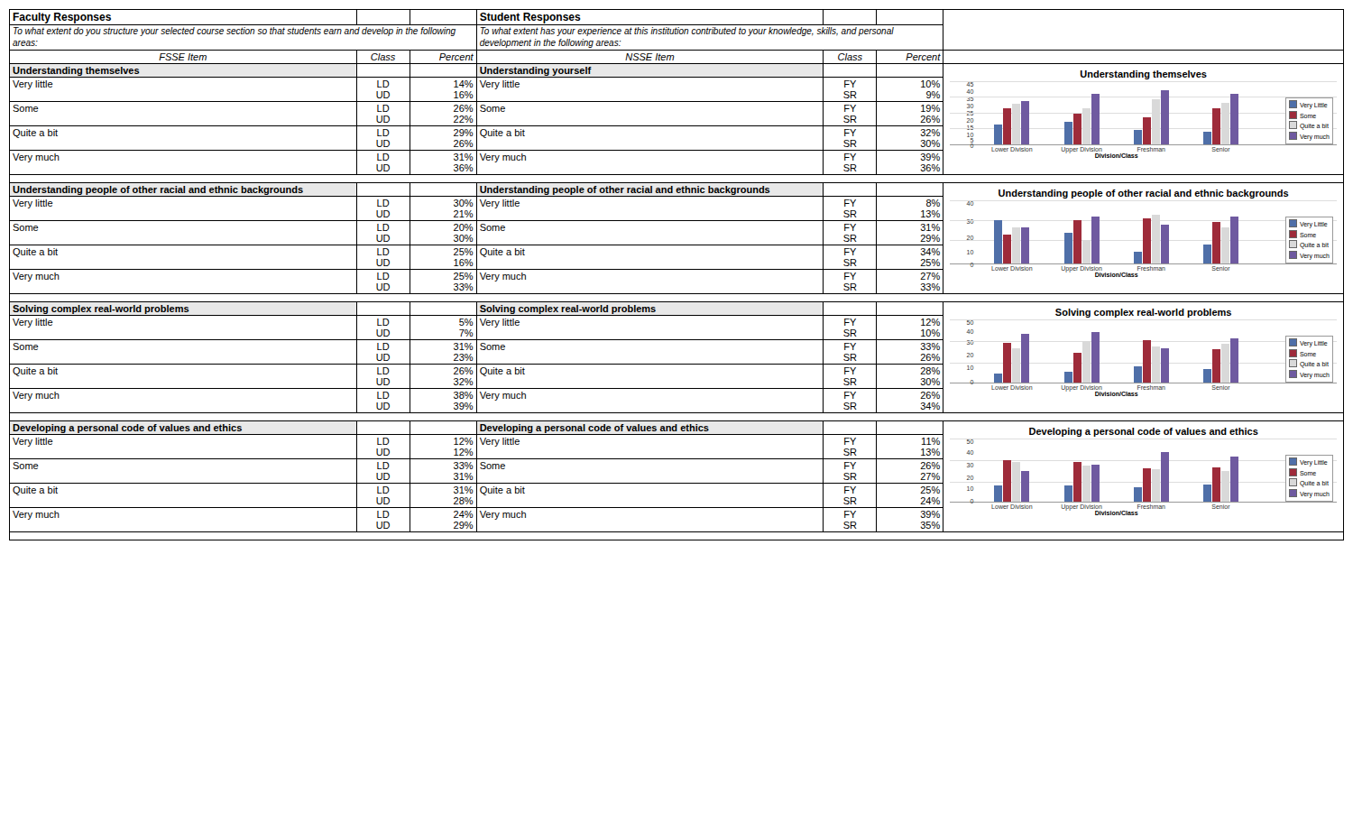| Faculty Responses | | | Student Responses | | | |
| To what extent do you structure your selected course section so that students earn and develop in the following areas: | To what extent has your experience at this institution contributed to your knowledge, skills, and personal development in the following areas: |
| FSSE Item | Class | Percent | NSSE Item | Class | Percent | |
| Understanding themselves | | | Understanding yourself | | | Understanding themselves 45 40 35 30 25 20 15 10 5 0 Very Little Some Quite a bit Very much Lower Division Upper Division Freshman Senior Division/Class |
| Very little | LD UD | 14% 16% | Very little | FY SR | 10% 9% |
| Some | LD UD | 26% 22% | Some | FY SR | 19% 26% |
| Quite a bit | LD UD | 29% 26% | Quite a bit | FY SR | 32% 30% |
| Very much | LD UD | 31% 36% | Very much | FY SR | 39% 36% |
| Understanding people of other racial and ethnic backgrounds | | | Understanding people of other racial and ethnic backgrounds | | | Understanding people of other racial and ethnic backgrounds 40 30 20 10 0 Very Little Some Quite a bit Very much Lower Division Upper Division Freshman Senior Division/Class |
| Very little | LD UD | 30% 21% | Very little | FY SR | 8% 13% |
| Some | LD UD | 20% 30% | Some | FY SR | 31% 29% |
| Quite a bit | LD UD | 25% 16% | Quite a bit | FY SR | 34% 25% |
| Very much | LD UD | 25% 33% | Very much | FY SR | 27% 33% |
| Solving complex real-world problems | | | Solving complex real-world problems | | | Solving complex real-world problems 50 40 30 20 10 0 Very Little Some Quite a bit Very much Lower Division Upper Division Freshman Senior Division/Class |
| Very little | LD UD | 5% 7% | Very little | FY SR | 12% 10% |
| Some | LD UD | 31% 23% | Some | FY SR | 33% 26% |
| Quite a bit | LD UD | 26% 32% | Quite a bit | FY SR | 28% 30% |
| Very much | LD UD | 38% 39% | Very much | FY SR | 26% 34% |
| Developing a personal code of values and ethics | | | Developing a personal code of values and ethics | | | Developing a personal code of values and ethics 50 40 30 20 10 0 Very Little Some Quite a bit Very much Lower Division Upper Division Freshman Senior Division/Class |
| Very little | LD UD | 12% 12% | Very little | FY SR | 11% 13% |
| Some | LD UD | 33% 31% | Some | FY SR | 26% 27% |
| Quite a bit | LD UD | 31% 28% | Quite a bit | FY SR | 25% 24% |
| Very much | LD UD | 24% 29% | Very much | FY SR | 39% 35% |